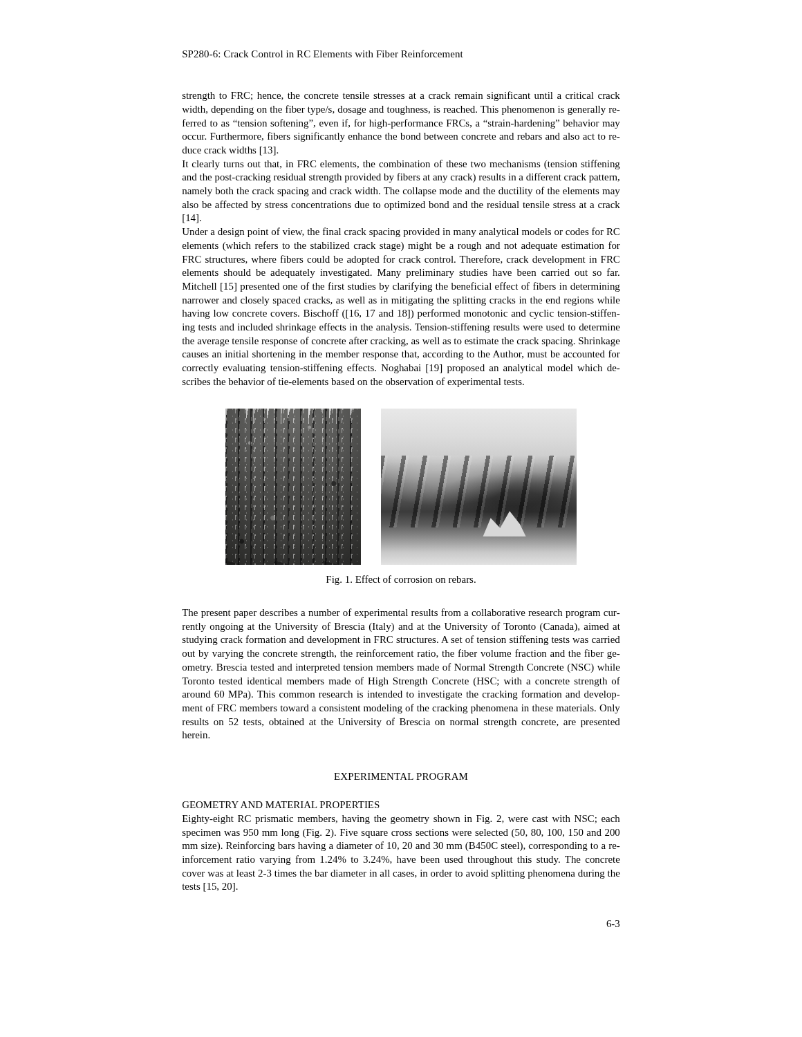SP280-6: Crack Control in RC Elements with Fiber Reinforcement
strength to FRC; hence, the concrete tensile stresses at a crack remain significant until a critical crack width, depending on the fiber type/s, dosage and toughness, is reached. This phenomenon is generally referred to as “tension softening”, even if, for high-performance FRCs, a “strain-hardening” behavior may occur. Furthermore, fibers significantly enhance the bond between concrete and rebars and also act to reduce crack widths [13].
It clearly turns out that, in FRC elements, the combination of these two mechanisms (tension stiffening and the post-cracking residual strength provided by fibers at any crack) results in a different crack pattern, namely both the crack spacing and crack width. The collapse mode and the ductility of the elements may also be affected by stress concentrations due to optimized bond and the residual tensile stress at a crack [14].
Under a design point of view, the final crack spacing provided in many analytical models or codes for RC elements (which refers to the stabilized crack stage) might be a rough and not adequate estimation for FRC structures, where fibers could be adopted for crack control. Therefore, crack development in FRC elements should be adequately investigated. Many preliminary studies have been carried out so far. Mitchell [15] presented one of the first studies by clarifying the beneficial effect of fibers in determining narrower and closely spaced cracks, as well as in mitigating the splitting cracks in the end regions while having low concrete covers. Bischoff ([16, 17 and 18]) performed monotonic and cyclic tension-stiffening tests and included shrinkage effects in the analysis. Tension-stiffening results were used to determine the average tensile response of concrete after cracking, as well as to estimate the crack spacing. Shrinkage causes an initial shortening in the member response that, according to the Author, must be accounted for correctly evaluating tension-stiffening effects. Noghabai [19] proposed an analytical model which describes the behavior of tie-elements based on the observation of experimental tests.
Fig. 1. Effect of corrosion on rebars.
The present paper describes a number of experimental results from a collaborative research program currently ongoing at the University of Brescia (Italy) and at the University of Toronto (Canada), aimed at studying crack formation and development in FRC structures. A set of tension stiffening tests was carried out by varying the concrete strength, the reinforcement ratio, the fiber volume fraction and the fiber geometry. Brescia tested and interpreted tension members made of Normal Strength Concrete (NSC) while Toronto tested identical members made of High Strength Concrete (HSC; with a concrete strength of around 60 MPa). This common research is intended to investigate the cracking formation and development of FRC members toward a consistent modeling of the cracking phenomena in these materials. Only results on 52 tests, obtained at the University of Brescia on normal strength concrete, are presented herein.
EXPERIMENTAL PROGRAM
GEOMETRY AND MATERIAL PROPERTIES
Eighty-eight RC prismatic members, having the geometry shown in Fig. 2, were cast with NSC; each specimen was 950 mm long (Fig. 2). Five square cross sections were selected (50, 80, 100, 150 and 200 mm size). Reinforcing bars having a diameter of 10, 20 and 30 mm (B450C steel), corresponding to a reinforcement ratio varying from 1.24% to 3.24%, have been used throughout this study. The concrete cover was at least 2-3 times the bar diameter in all cases, in order to avoid splitting phenomena during the tests [15, 20].
6-3